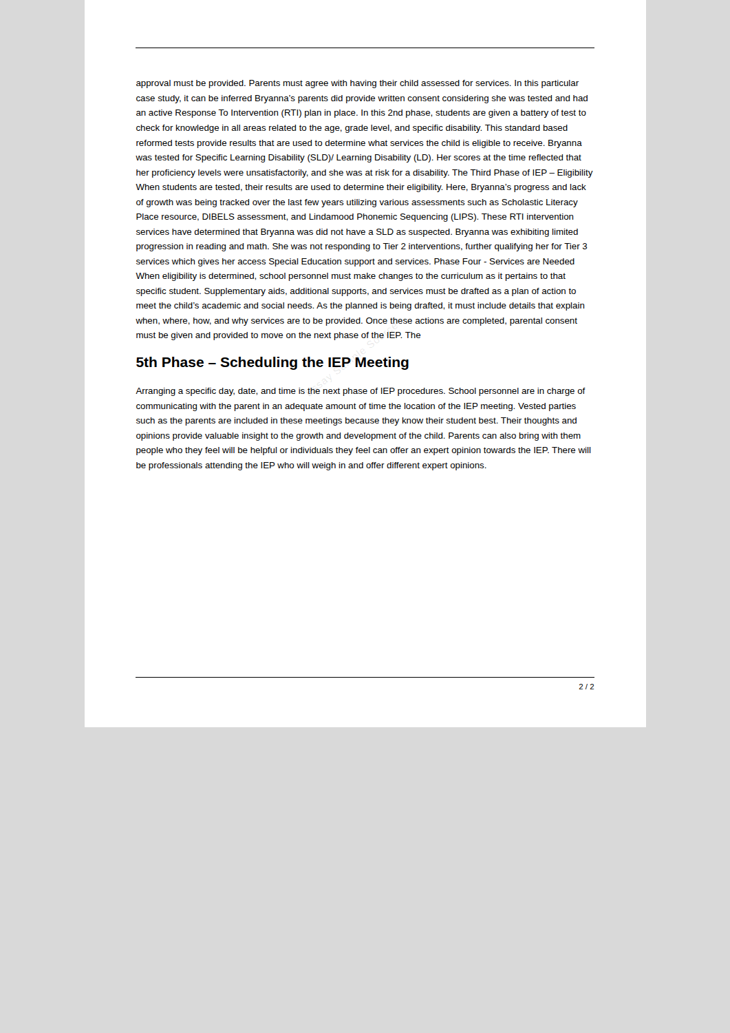Essay Sample Source
approval must be provided. Parents must agree with having their child assessed for services. In this particular case study, it can be inferred Bryanna’s parents did provide written consent considering she was tested and had an active Response To Intervention (RTI) plan in place. In this 2nd phase, students are given a battery of test to check for knowledge in all areas related to the age, grade level, and specific disability. This standard based reformed tests provide results that are used to determine what services the child is eligible to receive. Bryanna was tested for Specific Learning Disability (SLD)/ Learning Disability (LD). Her scores at the time reflected that her proficiency levels were unsatisfactorily, and she was at risk for a disability. The Third Phase of IEP – Eligibility When students are tested, their results are used to determine their eligibility. Here, Bryanna’s progress and lack of growth was being tracked over the last few years utilizing various assessments such as Scholastic Literacy Place resource, DIBELS assessment, and Lindamood Phonemic Sequencing (LIPS). These RTI intervention services have determined that Bryanna was did not have a SLD as suspected. Bryanna was exhibiting limited progression in reading and math. She was not responding to Tier 2 interventions, further qualifying her for Tier 3 services which gives her access Special Education support and services. Phase Four - Services are Needed When eligibility is determined, school personnel must make changes to the curriculum as it pertains to that specific student. Supplementary aids, additional supports, and services must be drafted as a plan of action to meet the child’s academic and social needs. As the planned is being drafted, it must include details that explain when, where, how, and why services are to be provided. Once these actions are completed, parental consent must be given and provided to move on the next phase of the IEP. The
5th Phase – Scheduling the IEP Meeting
Arranging a specific day, date, and time is the next phase of IEP procedures. School personnel are in charge of communicating with the parent in an adequate amount of time the location of the IEP meeting. Vested parties such as the parents are included in these meetings because they know their student best. Their thoughts and opinions provide valuable insight to the growth and development of the child. Parents can also bring with them people who they feel will be helpful or individuals they feel can offer an expert opinion towards the IEP. There will be professionals attending the IEP who will weigh in and offer different expert opinions.
2 / 2